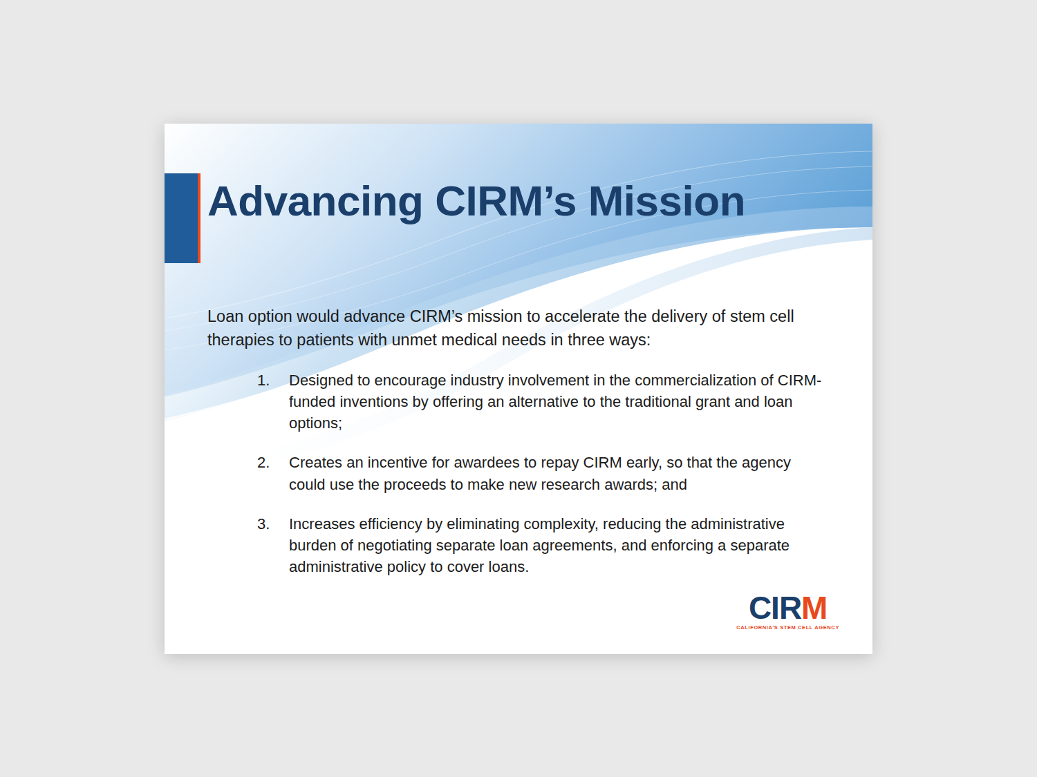Advancing CIRM’s Mission
Loan option would advance CIRM’s mission to accelerate the delivery of stem cell therapies to patients with unmet medical needs in three ways:
Designed to encourage industry involvement in the commercialization of CIRM-funded inventions by offering an alternative to the traditional grant and loan options;
Creates an incentive for awardees to repay CIRM early, so that the agency could use the proceeds to make new research awards; and
Increases efficiency by eliminating complexity, reducing the administrative burden of negotiating separate loan agreements, and enforcing a separate administrative policy to cover loans.
CIRM
CALIFORNIA’S STEM CELL AGENCY